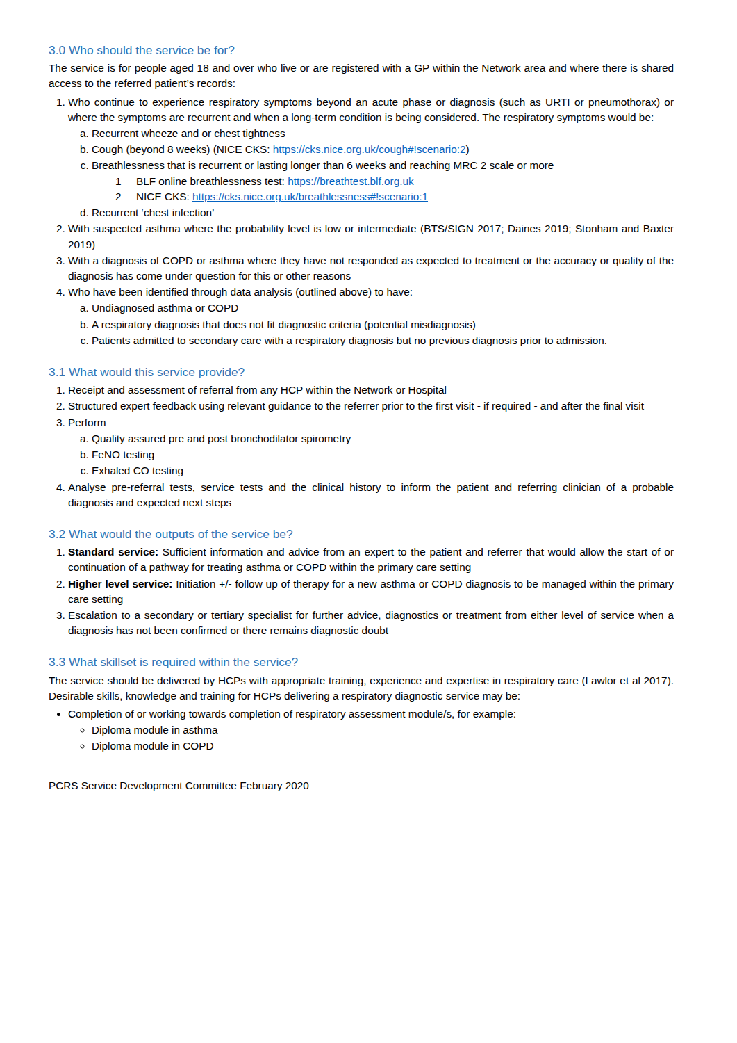3.0 Who should the service be for?
The service is for people aged 18 and over who live or are registered with a GP within the Network area and where there is shared access to the referred patient’s records:
Who continue to experience respiratory symptoms beyond an acute phase or diagnosis (such as URTI or pneumothorax) or where the symptoms are recurrent and when a long-term condition is being considered. The respiratory symptoms would be:
Recurrent wheeze and or chest tightness
Cough (beyond 8 weeks) (NICE CKS: https://cks.nice.org.uk/cough#!scenario:2)
Breathlessness that is recurrent or lasting longer than 6 weeks and reaching MRC 2 scale or more
1 BLF online breathlessness test: https://breathtest.blf.org.uk
2 NICE CKS: https://cks.nice.org.uk/breathlessness#!scenario:1
Recurrent ‘chest infection’
With suspected asthma where the probability level is low or intermediate (BTS/SIGN 2017; Daines 2019; Stonham and Baxter 2019)
With a diagnosis of COPD or asthma where they have not responded as expected to treatment or the accuracy or quality of the diagnosis has come under question for this or other reasons
Who have been identified through data analysis (outlined above) to have:
Undiagnosed asthma or COPD
A respiratory diagnosis that does not fit diagnostic criteria (potential misdiagnosis)
Patients admitted to secondary care with a respiratory diagnosis but no previous diagnosis prior to admission.
3.1 What would this service provide?
Receipt and assessment of referral from any HCP within the Network or Hospital
Structured expert feedback using relevant guidance to the referrer prior to the first visit - if required - and after the final visit
Perform
Quality assured pre and post bronchodilator spirometry
FeNO testing
Exhaled CO testing
Analyse pre-referral tests, service tests and the clinical history to inform the patient and referring clinician of a probable diagnosis and expected next steps
3.2 What would the outputs of the service be?
Standard service: Sufficient information and advice from an expert to the patient and referrer that would allow the start of or continuation of a pathway for treating asthma or COPD within the primary care setting
Higher level service: Initiation +/- follow up of therapy for a new asthma or COPD diagnosis to be managed within the primary care setting
Escalation to a secondary or tertiary specialist for further advice, diagnostics or treatment from either level of service when a diagnosis has not been confirmed or there remains diagnostic doubt
3.3 What skillset is required within the service?
The service should be delivered by HCPs with appropriate training, experience and expertise in respiratory care (Lawlor et al 2017). Desirable skills, knowledge and training for HCPs delivering a respiratory diagnostic service may be:
Completion of or working towards completion of respiratory assessment module/s, for example:
Diploma module in asthma
Diploma module in COPD
PCRS Service Development Committee February 2020